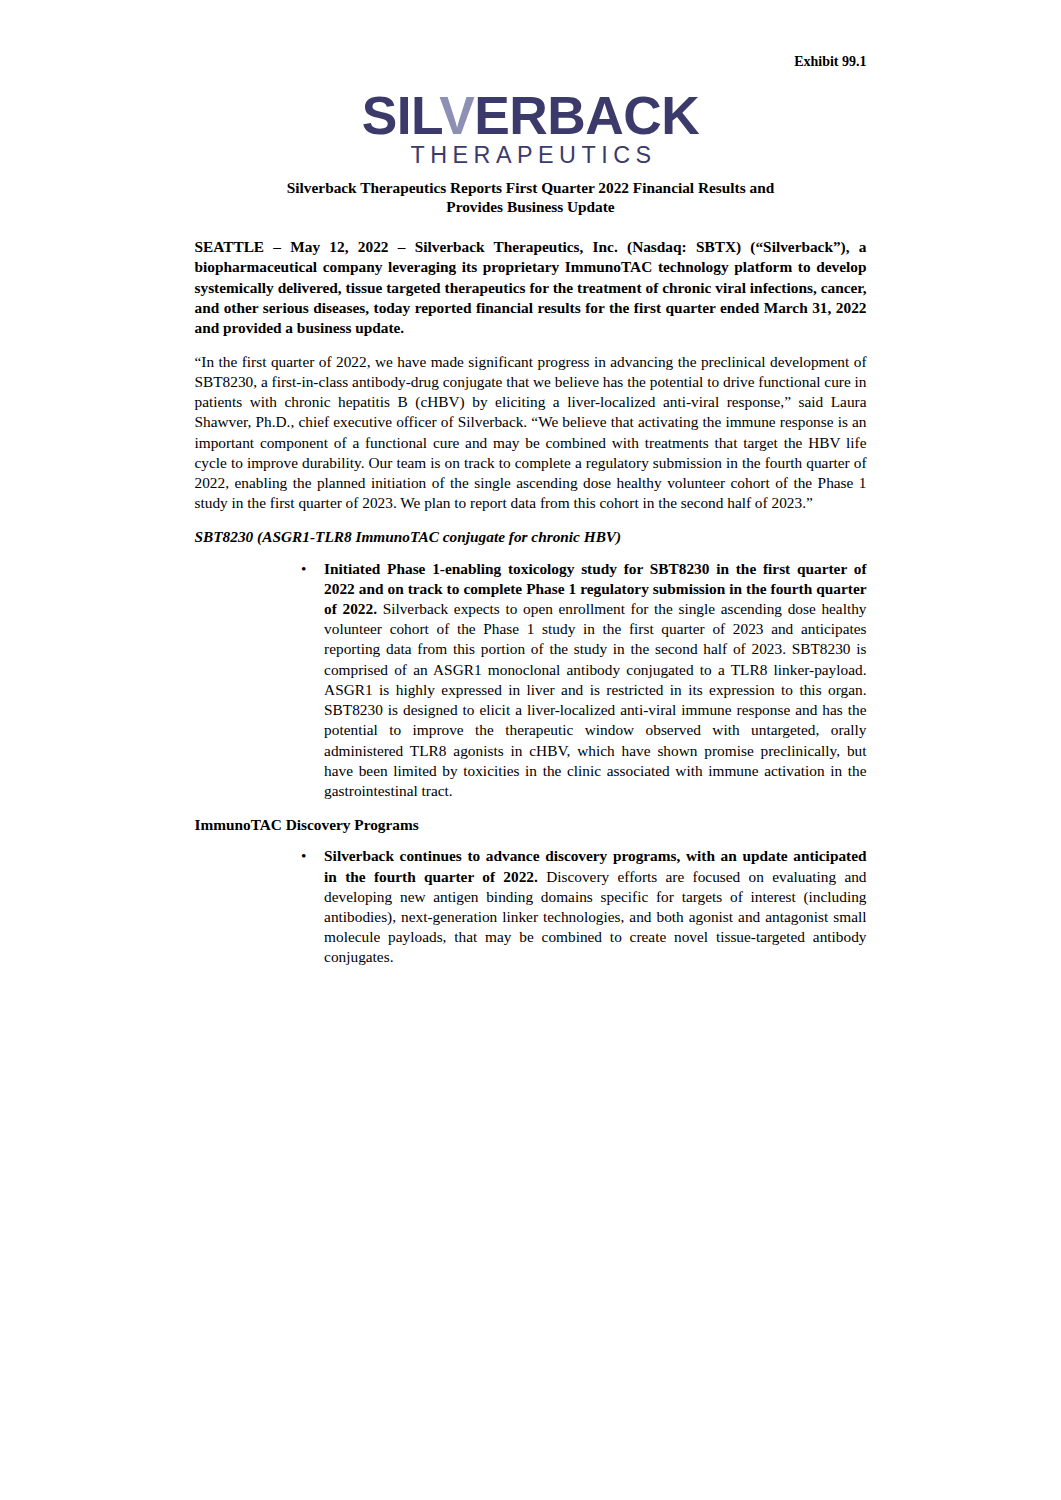Exhibit 99.1
SILVERBACK
THERAPEUTICS
Silverback Therapeutics Reports First Quarter 2022 Financial Results and Provides Business Update
SEATTLE – May 12, 2022 – Silverback Therapeutics, Inc. (Nasdaq: SBTX) (“Silverback”), a biopharmaceutical company leveraging its proprietary ImmunoTAC technology platform to develop systemically delivered, tissue targeted therapeutics for the treatment of chronic viral infections, cancer, and other serious diseases, today reported financial results for the first quarter ended March 31, 2022 and provided a business update.
“In the first quarter of 2022, we have made significant progress in advancing the preclinical development of SBT8230, a first-in-class antibody-drug conjugate that we believe has the potential to drive functional cure in patients with chronic hepatitis B (cHBV) by eliciting a liver-localized anti-viral response,” said Laura Shawver, Ph.D., chief executive officer of Silverback. “We believe that activating the immune response is an important component of a functional cure and may be combined with treatments that target the HBV life cycle to improve durability. Our team is on track to complete a regulatory submission in the fourth quarter of 2022, enabling the planned initiation of the single ascending dose healthy volunteer cohort of the Phase 1 study in the first quarter of 2023. We plan to report data from this cohort in the second half of 2023.”
SBT8230 (ASGR1-TLR8 ImmunoTAC conjugate for chronic HBV)
Initiated Phase 1-enabling toxicology study for SBT8230 in the first quarter of 2022 and on track to complete Phase 1 regulatory submission in the fourth quarter of 2022. Silverback expects to open enrollment for the single ascending dose healthy volunteer cohort of the Phase 1 study in the first quarter of 2023 and anticipates reporting data from this portion of the study in the second half of 2023. SBT8230 is comprised of an ASGR1 monoclonal antibody conjugated to a TLR8 linker-payload. ASGR1 is highly expressed in liver and is restricted in its expression to this organ. SBT8230 is designed to elicit a liver-localized anti-viral immune response and has the potential to improve the therapeutic window observed with untargeted, orally administered TLR8 agonists in cHBV, which have shown promise preclinically, but have been limited by toxicities in the clinic associated with immune activation in the gastrointestinal tract.
ImmunoTAC Discovery Programs
Silverback continues to advance discovery programs, with an update anticipated in the fourth quarter of 2022. Discovery efforts are focused on evaluating and developing new antigen binding domains specific for targets of interest (including antibodies), next-generation linker technologies, and both agonist and antagonist small molecule payloads, that may be combined to create novel tissue-targeted antibody conjugates.